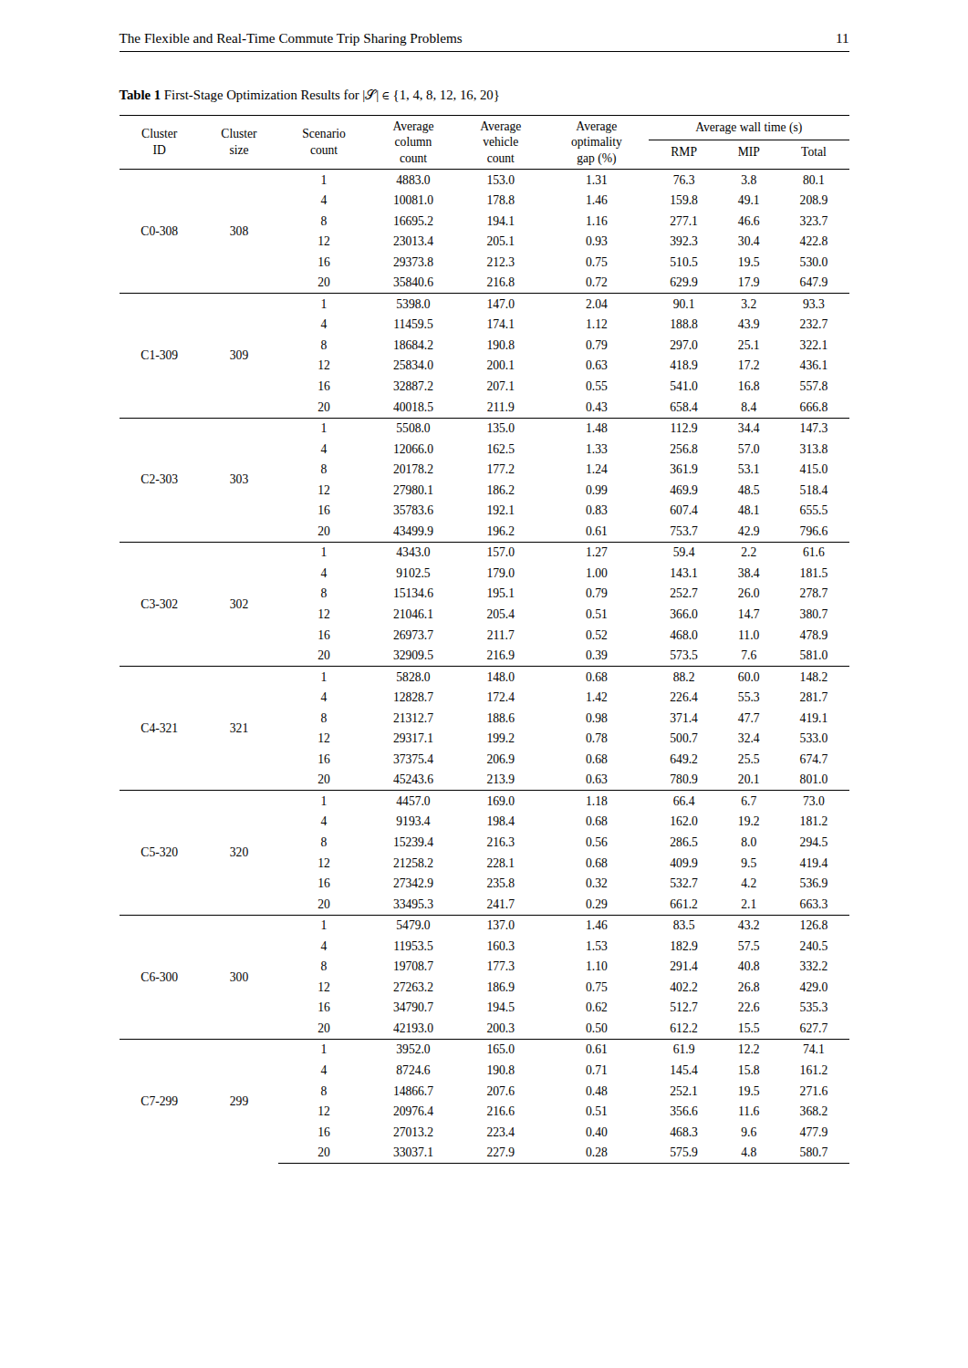The Flexible and Real-Time Commute Trip Sharing Problems 11
Table 1 First-Stage Optimization Results for |𝒮| ∈ {1, 4, 8, 12, 16, 20}
| Cluster ID | Cluster size | Scenario count | Average column count | Average vehicle count | Average optimality gap (%) | Average wall time (s) |
| --- | --- | --- | --- | --- | --- | --- |
| RMP | MIP | Total |
| C0-308 | 308 | 1 | 4883.0 | 153.0 | 1.31 | 76.3 | 3.8 | 80.1 |
| 4 | 10081.0 | 178.8 | 1.46 | 159.8 | 49.1 | 208.9 |
| 8 | 16695.2 | 194.1 | 1.16 | 277.1 | 46.6 | 323.7 |
| 12 | 23013.4 | 205.1 | 0.93 | 392.3 | 30.4 | 422.8 |
| 16 | 29373.8 | 212.3 | 0.75 | 510.5 | 19.5 | 530.0 |
| 20 | 35840.6 | 216.8 | 0.72 | 629.9 | 17.9 | 647.9 |
| C1-309 | 309 | 1 | 5398.0 | 147.0 | 2.04 | 90.1 | 3.2 | 93.3 |
| 4 | 11459.5 | 174.1 | 1.12 | 188.8 | 43.9 | 232.7 |
| 8 | 18684.2 | 190.8 | 0.79 | 297.0 | 25.1 | 322.1 |
| 12 | 25834.0 | 200.1 | 0.63 | 418.9 | 17.2 | 436.1 |
| 16 | 32887.2 | 207.1 | 0.55 | 541.0 | 16.8 | 557.8 |
| 20 | 40018.5 | 211.9 | 0.43 | 658.4 | 8.4 | 666.8 |
| C2-303 | 303 | 1 | 5508.0 | 135.0 | 1.48 | 112.9 | 34.4 | 147.3 |
| 4 | 12066.0 | 162.5 | 1.33 | 256.8 | 57.0 | 313.8 |
| 8 | 20178.2 | 177.2 | 1.24 | 361.9 | 53.1 | 415.0 |
| 12 | 27980.1 | 186.2 | 0.99 | 469.9 | 48.5 | 518.4 |
| 16 | 35783.6 | 192.1 | 0.83 | 607.4 | 48.1 | 655.5 |
| 20 | 43499.9 | 196.2 | 0.61 | 753.7 | 42.9 | 796.6 |
| C3-302 | 302 | 1 | 4343.0 | 157.0 | 1.27 | 59.4 | 2.2 | 61.6 |
| 4 | 9102.5 | 179.0 | 1.00 | 143.1 | 38.4 | 181.5 |
| 8 | 15134.6 | 195.1 | 0.79 | 252.7 | 26.0 | 278.7 |
| 12 | 21046.1 | 205.4 | 0.51 | 366.0 | 14.7 | 380.7 |
| 16 | 26973.7 | 211.7 | 0.52 | 468.0 | 11.0 | 478.9 |
| 20 | 32909.5 | 216.9 | 0.39 | 573.5 | 7.6 | 581.0 |
| C4-321 | 321 | 1 | 5828.0 | 148.0 | 0.68 | 88.2 | 60.0 | 148.2 |
| 4 | 12828.7 | 172.4 | 1.42 | 226.4 | 55.3 | 281.7 |
| 8 | 21312.7 | 188.6 | 0.98 | 371.4 | 47.7 | 419.1 |
| 12 | 29317.1 | 199.2 | 0.78 | 500.7 | 32.4 | 533.0 |
| 16 | 37375.4 | 206.9 | 0.68 | 649.2 | 25.5 | 674.7 |
| 20 | 45243.6 | 213.9 | 0.63 | 780.9 | 20.1 | 801.0 |
| C5-320 | 320 | 1 | 4457.0 | 169.0 | 1.18 | 66.4 | 6.7 | 73.0 |
| 4 | 9193.4 | 198.4 | 0.68 | 162.0 | 19.2 | 181.2 |
| 8 | 15239.4 | 216.3 | 0.56 | 286.5 | 8.0 | 294.5 |
| 12 | 21258.2 | 228.1 | 0.68 | 409.9 | 9.5 | 419.4 |
| 16 | 27342.9 | 235.8 | 0.32 | 532.7 | 4.2 | 536.9 |
| 20 | 33495.3 | 241.7 | 0.29 | 661.2 | 2.1 | 663.3 |
| C6-300 | 300 | 1 | 5479.0 | 137.0 | 1.46 | 83.5 | 43.2 | 126.8 |
| 4 | 11953.5 | 160.3 | 1.53 | 182.9 | 57.5 | 240.5 |
| 8 | 19708.7 | 177.3 | 1.10 | 291.4 | 40.8 | 332.2 |
| 12 | 27263.2 | 186.9 | 0.75 | 402.2 | 26.8 | 429.0 |
| 16 | 34790.7 | 194.5 | 0.62 | 512.7 | 22.6 | 535.3 |
| 20 | 42193.0 | 200.3 | 0.50 | 612.2 | 15.5 | 627.7 |
| C7-299 | 299 | 1 | 3952.0 | 165.0 | 0.61 | 61.9 | 12.2 | 74.1 |
| 4 | 8724.6 | 190.8 | 0.71 | 145.4 | 15.8 | 161.2 |
| 8 | 14866.7 | 207.6 | 0.48 | 252.1 | 19.5 | 271.6 |
| 12 | 20976.4 | 216.6 | 0.51 | 356.6 | 11.6 | 368.2 |
| 16 | 27013.2 | 223.4 | 0.40 | 468.3 | 9.6 | 477.9 |
| 20 | 33037.1 | 227.9 | 0.28 | 575.9 | 4.8 | 580.7 |